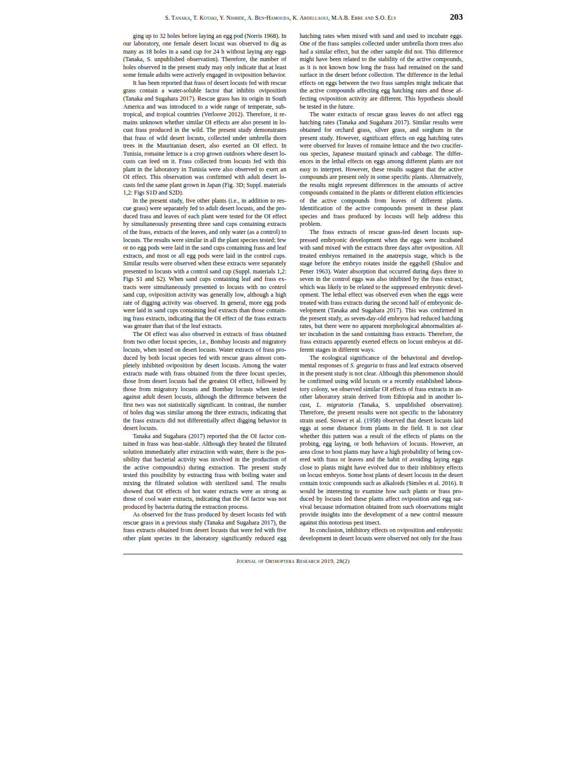S. Tanaka, T. Kotaki, Y. Nishide, A. Ben-Hamouda, K. Abdellaoui, M.A.B. Ebbe and S.O. Ely
203
ging up to 32 holes before laying an egg pod (Norris 1968). In our laboratory, one female desert locust was observed to dig as many as 18 holes in a sand cup for 24 h without laying any eggs (Tanaka, S. unpublished observation). Therefore, the number of holes observed in the present study may only indicate that at least some female adults were actively engaged in oviposition behavior.
It has been reported that frass of desert locusts fed with rescue grass contain a water-soluble factor that inhibits oviposition (Tanaka and Sugahara 2017). Rescue grass has its origin in South America and was introduced to a wide range of temperate, subtropical, and tropical countries (Verloove 2012). Therefore, it remains unknown whether similar OI effects are also present in locust frass produced in the wild. The present study demonstrates that frass of wild desert locusts, collected under umbrella thorn trees in the Mauritanian desert, also exerted an OI effect. In Tunisia, romaine lettuce is a crop grown outdoors where desert locusts can feed on it. Frass collected from locusts fed with this plant in the laboratory in Tunisia were also observed to exert an OI effect. This observation was confirmed with adult desert locusts fed the same plant grown in Japan (Fig. 3D; Suppl. materials 1,2: Figs S1D and S2D).
In the present study, five other plants (i.e., in addition to rescue grass) were separately fed to adult desert locusts, and the produced frass and leaves of each plant were tested for the OI effect by simultaneously presenting three sand cups containing extracts of the frass, extracts of the leaves, and only water (as a control) to locusts. The results were similar in all the plant species tested; few or no egg pods were laid in the sand cups containing frass and leaf extracts, and most or all egg pods were laid in the control cups. Similar results were observed when these extracts were separately presented to locusts with a control sand cup (Suppl. materials 1,2: Figs S1 and S2). When sand cups containing leaf and frass extracts were simultaneously presented to locusts with no control sand cup, oviposition activity was generally low, although a high rate of digging activity was observed. In general, more egg pods were laid in sand cups containing leaf extracts than those containing frass extracts, indicating that the OI effect of the frass extracts was greater than that of the leaf extracts.
The OI effect was also observed in extracts of frass obtained from two other locust species, i.e., Bombay locusts and migratory locusts, when tested on desert locusts. Water extracts of frass produced by both locust species fed with rescue grass almost completely inhibited oviposition by desert locusts. Among the water extracts made with frass obtained from the three locust species, those from desert locusts had the greatest OI effect, followed by those from migratory locusts and Bombay locusts when tested against adult desert locusts, although the difference between the first two was not statistically significant. In contrast, the number of holes dug was similar among the three extracts, indicating that the frass extracts did not differentially affect digging behavior in desert locusts.
Tanaka and Sugahara (2017) reported that the OI factor contained in frass was heat-stable. Although they heated the filtrated solution immediately after extraction with water, there is the possibility that bacterial activity was involved in the production of the active compound(s) during extraction. The present study tested this possibility by extracting frass with boiling water and mixing the filtrated solution with sterilized sand. The results showed that OI effects of hot water extracts were as strong as those of cool water extracts, indicating that the OI factor was not produced by bacteria during the extraction process.
As observed for the frass produced by desert locusts fed with rescue grass in a previous study (Tanaka and Sugahara 2017), the frass extracts obtained from desert locusts that were fed with five other plant species in the laboratory significantly reduced egg hatching rates when mixed with sand and used to incubate eggs. One of the frass samples collected under umbrella thorn trees also had a similar effect, but the other sample did not. This difference might have been related to the stability of the active compounds, as it is not known how long the frass had remained on the sand surface in the desert before collection. The difference in the lethal effects on eggs between the two frass samples might indicate that the active compounds affecting egg hatching rates and those affecting oviposition activity are different. This hypothesis should be tested in the future.
The water extracts of rescue grass leaves do not affect egg hatching rates (Tanaka and Sugahara 2017). Similar results were obtained for orchard grass, silver grass, and sorghum in the present study. However, significant effects on egg hatching rates were observed for leaves of romaine lettuce and the two cruciferous species, Japanese mustard spinach and cabbage. The differences in the lethal effects on eggs among different plants are not easy to interpret. However, these results suggest that the active compounds are present only in some specific plants. Alternatively, the results might represent differences in the amounts of active compounds contained in the plants or different elution efficiencies of the active compounds from leaves of different plants. Identification of the active compounds present in these plant species and frass produced by locusts will help address this problem.
The frass extracts of rescue grass-fed desert locusts suppressed embryonic development when the eggs were incubated with sand mixed with the extracts three days after oviposition. All treated embryos remained in the anatrepsis stage, which is the stage before the embryo rotates inside the eggshell (Shulov and Pener 1963). Water absorption that occurred during days three to seven in the control eggs was also inhibited by the frass extract, which was likely to be related to the suppressed embryonic development. The lethal effect was observed even when the eggs were treated with frass extracts during the second half of embryonic development (Tanaka and Sugahara 2017). This was confirmed in the present study, as seven-day-old embryos had reduced hatching rates, but there were no apparent morphological abnormalities after incubation in the sand containing frass extracts. Therefore, the frass extracts apparently exerted effects on locust embryos at different stages in different ways.
The ecological significance of the behavioral and developmental responses of S. gregaria to frass and leaf extracts observed in the present study is not clear. Although this phenomenon should be confirmed using wild locusts or a recently established laboratory colony, we observed similar OI effects of frass extracts in another laboratory strain derived from Ethiopia and in another locust, L. migratoria (Tanaka, S. unpublished observation). Therefore, the present results were not specific to the laboratory strain used. Stower et al. (1958) observed that desert locusts laid eggs at some distance from plants in the field. It is not clear whether this pattern was a result of the effects of plants on the probing, egg laying, or both behaviors of locusts. However, an area close to host plants may have a high probability of being covered with frass or leaves and the habit of avoiding laying eggs close to plants might have evolved due to their inhibitory effects on locust embryos. Some host plants of desert locusts in the desert contain toxic compounds such as alkaloids (Simões et al. 2016). It would be interesting to examine how such plants or frass produced by locusts fed these plants affect oviposition and egg survival because information obtained from such observations might provide insights into the development of a new control measure against this notorious pest insect.
In conclusion, inhibitory effects on oviposition and embryonic development in desert locusts were observed not only for the frass
Journal of Orthoptera Research 2019, 28(2)